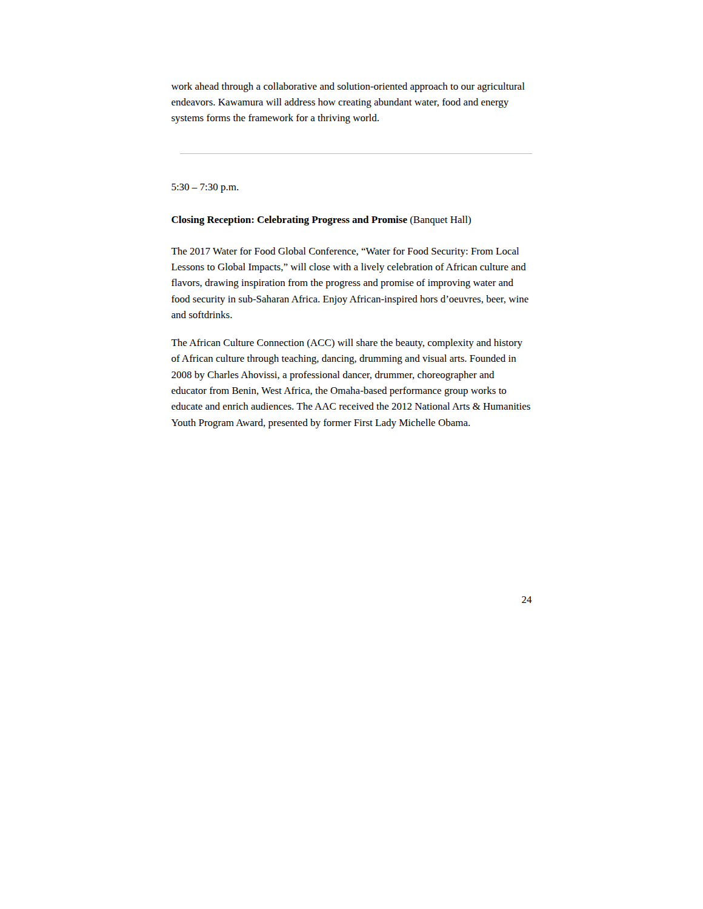work ahead through a collaborative and solution-oriented approach to our agricultural endeavors. Kawamura will address how creating abundant water, food and energy systems forms the framework for a thriving world.
5:30 – 7:30 p.m.
Closing Reception: Celebrating Progress and Promise (Banquet Hall)
The 2017 Water for Food Global Conference, “Water for Food Security: From Local Lessons to Global Impacts,” will close with a lively celebration of African culture and flavors, drawing inspiration from the progress and promise of improving water and food security in sub-Saharan Africa. Enjoy African-inspired hors d’oeuvres, beer, wine and softdrinks.
The African Culture Connection (ACC) will share the beauty, complexity and history of African culture through teaching, dancing, drumming and visual arts. Founded in 2008 by Charles Ahovissi, a professional dancer, drummer, choreographer and educator from Benin, West Africa, the Omaha-based performance group works to educate and enrich audiences. The AAC received the 2012 National Arts & Humanities Youth Program Award, presented by former First Lady Michelle Obama.
24